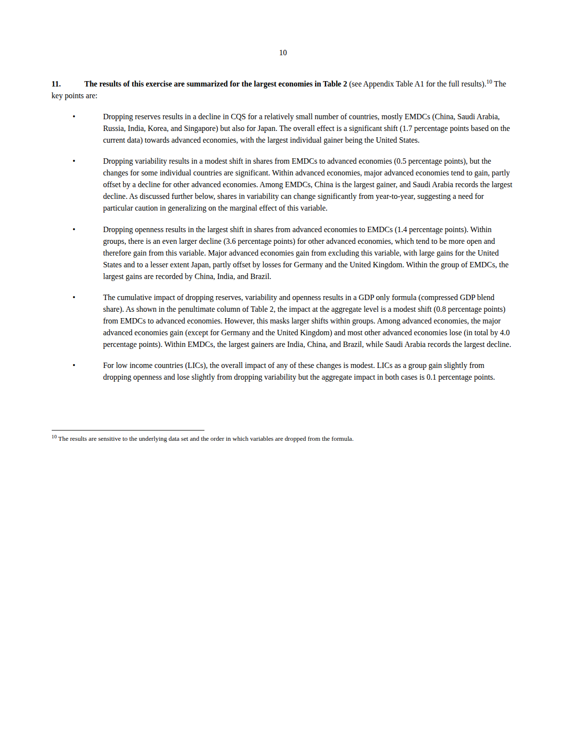10
11. The results of this exercise are summarized for the largest economies in Table 2 (see Appendix Table A1 for the full results).10 The key points are:
Dropping reserves results in a decline in CQS for a relatively small number of countries, mostly EMDCs (China, Saudi Arabia, Russia, India, Korea, and Singapore) but also for Japan. The overall effect is a significant shift (1.7 percentage points based on the current data) towards advanced economies, with the largest individual gainer being the United States.
Dropping variability results in a modest shift in shares from EMDCs to advanced economies (0.5 percentage points), but the changes for some individual countries are significant. Within advanced economies, major advanced economies tend to gain, partly offset by a decline for other advanced economies. Among EMDCs, China is the largest gainer, and Saudi Arabia records the largest decline. As discussed further below, shares in variability can change significantly from year-to-year, suggesting a need for particular caution in generalizing on the marginal effect of this variable.
Dropping openness results in the largest shift in shares from advanced economies to EMDCs (1.4 percentage points). Within groups, there is an even larger decline (3.6 percentage points) for other advanced economies, which tend to be more open and therefore gain from this variable. Major advanced economies gain from excluding this variable, with large gains for the United States and to a lesser extent Japan, partly offset by losses for Germany and the United Kingdom. Within the group of EMDCs, the largest gains are recorded by China, India, and Brazil.
The cumulative impact of dropping reserves, variability and openness results in a GDP only formula (compressed GDP blend share). As shown in the penultimate column of Table 2, the impact at the aggregate level is a modest shift (0.8 percentage points) from EMDCs to advanced economies. However, this masks larger shifts within groups. Among advanced economies, the major advanced economies gain (except for Germany and the United Kingdom) and most other advanced economies lose (in total by 4.0 percentage points). Within EMDCs, the largest gainers are India, China, and Brazil, while Saudi Arabia records the largest decline.
For low income countries (LICs), the overall impact of any of these changes is modest. LICs as a group gain slightly from dropping openness and lose slightly from dropping variability but the aggregate impact in both cases is 0.1 percentage points.
10 The results are sensitive to the underlying data set and the order in which variables are dropped from the formula.